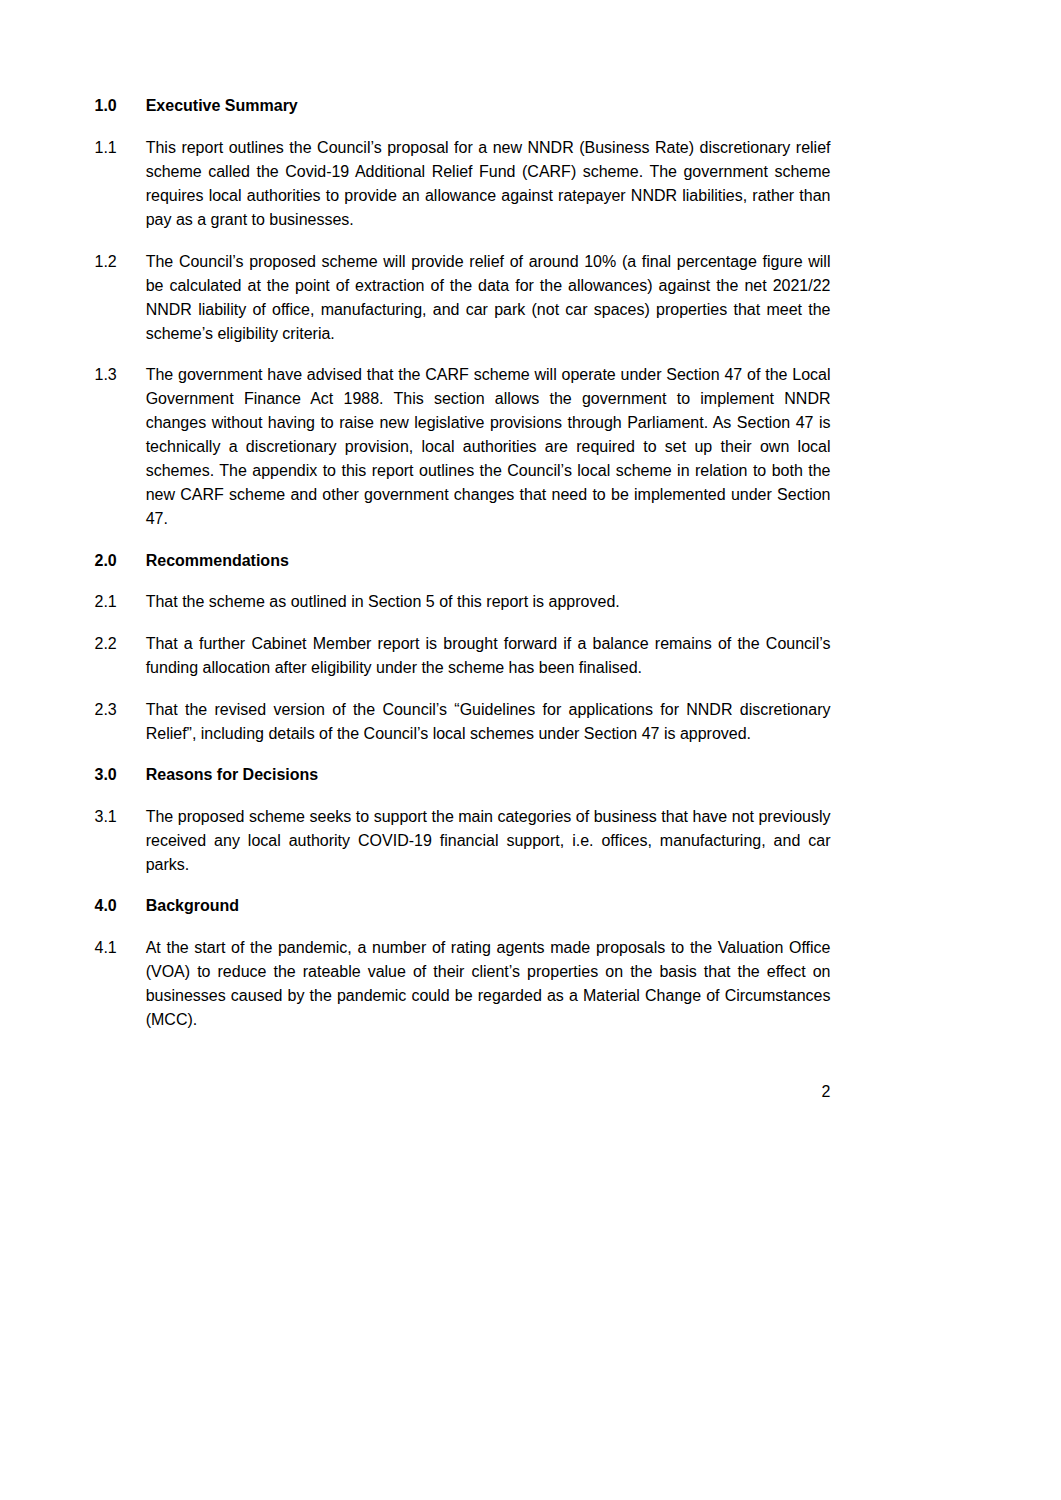1.0
Executive Summary
1.1
This report outlines the Council’s proposal for a new NNDR (Business Rate) discretionary relief scheme called the Covid-19 Additional Relief Fund (CARF) scheme. The government scheme requires local authorities to provide an allowance against ratepayer NNDR liabilities, rather than pay as a grant to businesses.
1.2
The Council’s proposed scheme will provide relief of around 10% (a final percentage figure will be calculated at the point of extraction of the data for the allowances) against the net 2021/22 NNDR liability of office, manufacturing, and car park (not car spaces) properties that meet the scheme’s eligibility criteria.
1.3
The government have advised that the CARF scheme will operate under Section 47 of the Local Government Finance Act 1988. This section allows the government to implement NNDR changes without having to raise new legislative provisions through Parliament. As Section 47 is technically a discretionary provision, local authorities are required to set up their own local schemes. The appendix to this report outlines the Council’s local scheme in relation to both the new CARF scheme and other government changes that need to be implemented under Section 47.
2.0
Recommendations
2.1
That the scheme as outlined in Section 5 of this report is approved.
2.2
That a further Cabinet Member report is brought forward if a balance remains of the Council’s funding allocation after eligibility under the scheme has been finalised.
2.3
That the revised version of the Council’s “Guidelines for applications for NNDR discretionary Relief”, including details of the Council’s local schemes under Section 47 is approved.
3.0
Reasons for Decisions
3.1
The proposed scheme seeks to support the main categories of business that have not previously received any local authority COVID-19 financial support, i.e. offices, manufacturing, and car parks.
4.0
Background
4.1
At the start of the pandemic, a number of rating agents made proposals to the Valuation Office (VOA) to reduce the rateable value of their client’s properties on the basis that the effect on businesses caused by the pandemic could be regarded as a Material Change of Circumstances (MCC).
2